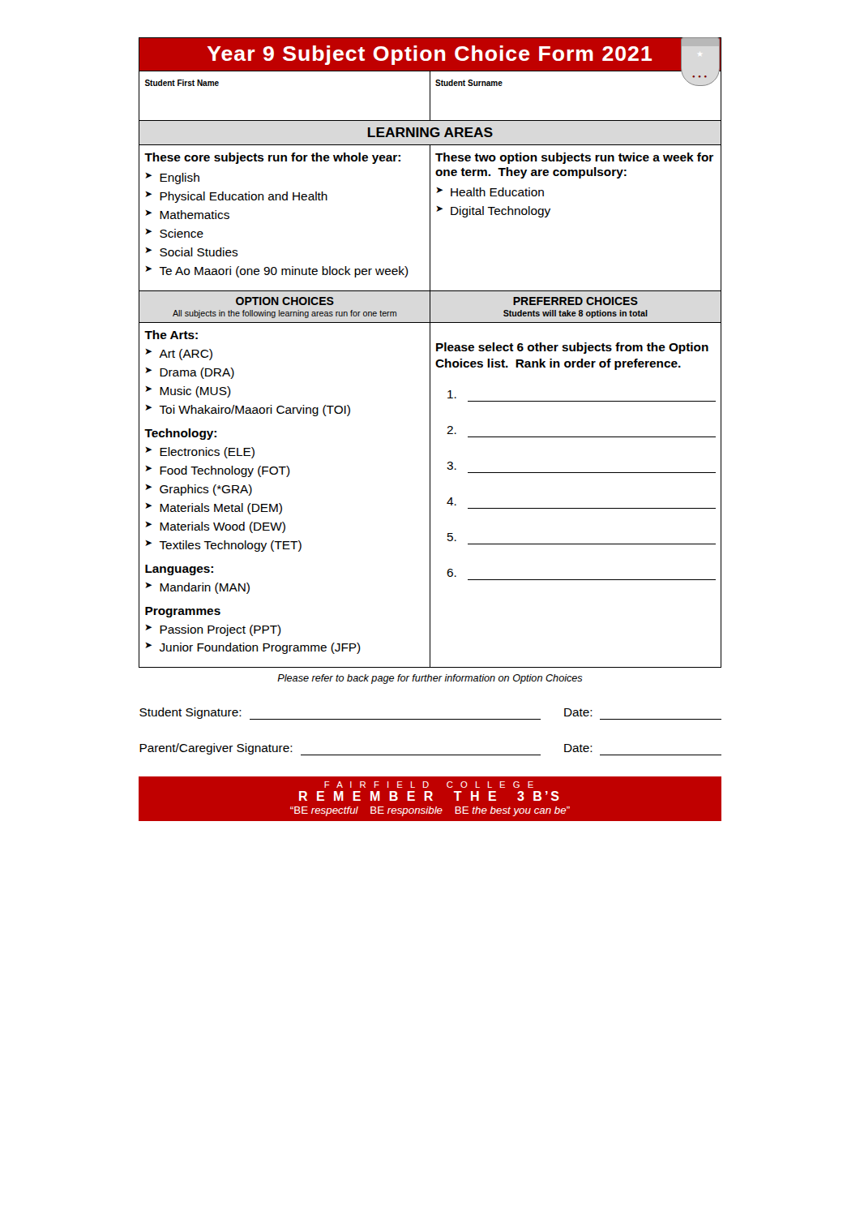Year 9 Subject Option Choice Form 2021
| Student First Name | Student Surname |
| LEARNING AREAS |
| These core subjects run for the whole year: English Physical Education and Health Mathematics Science Social Studies Te Ao Maaori (one 90 minute block per week) | These two option subjects run twice a week for one term. They are compulsory: Health Education Digital Technology |
| OPTION CHOICES All subjects in the following learning areas run for one term | PREFERRED CHOICES Students will take 8 options in total |
| The Arts: Art (ARC) Drama (DRA) Music (MUS) Toi Whakairo/Maaori Carving (TOI) Technology: Electronics (ELE) Food Technology (FOT) Graphics (*GRA) Materials Metal (DEM) Materials Wood (DEW) Textiles Technology (TET) Languages: Mandarin (MAN) Programmes Passion Project (PPT) Junior Foundation Programme (JFP) | Please select 6 other subjects from the Option Choices list. Rank in order of preference. |
Please refer to back page for further information on Option Choices
Student Signature: Date:
Parent/Caregiver Signature: Date:
F A I R F I E L D C O L L E G E
R E M E M B E R T H E 3 B’S
“BE respectful BE responsible BE the best you can be”